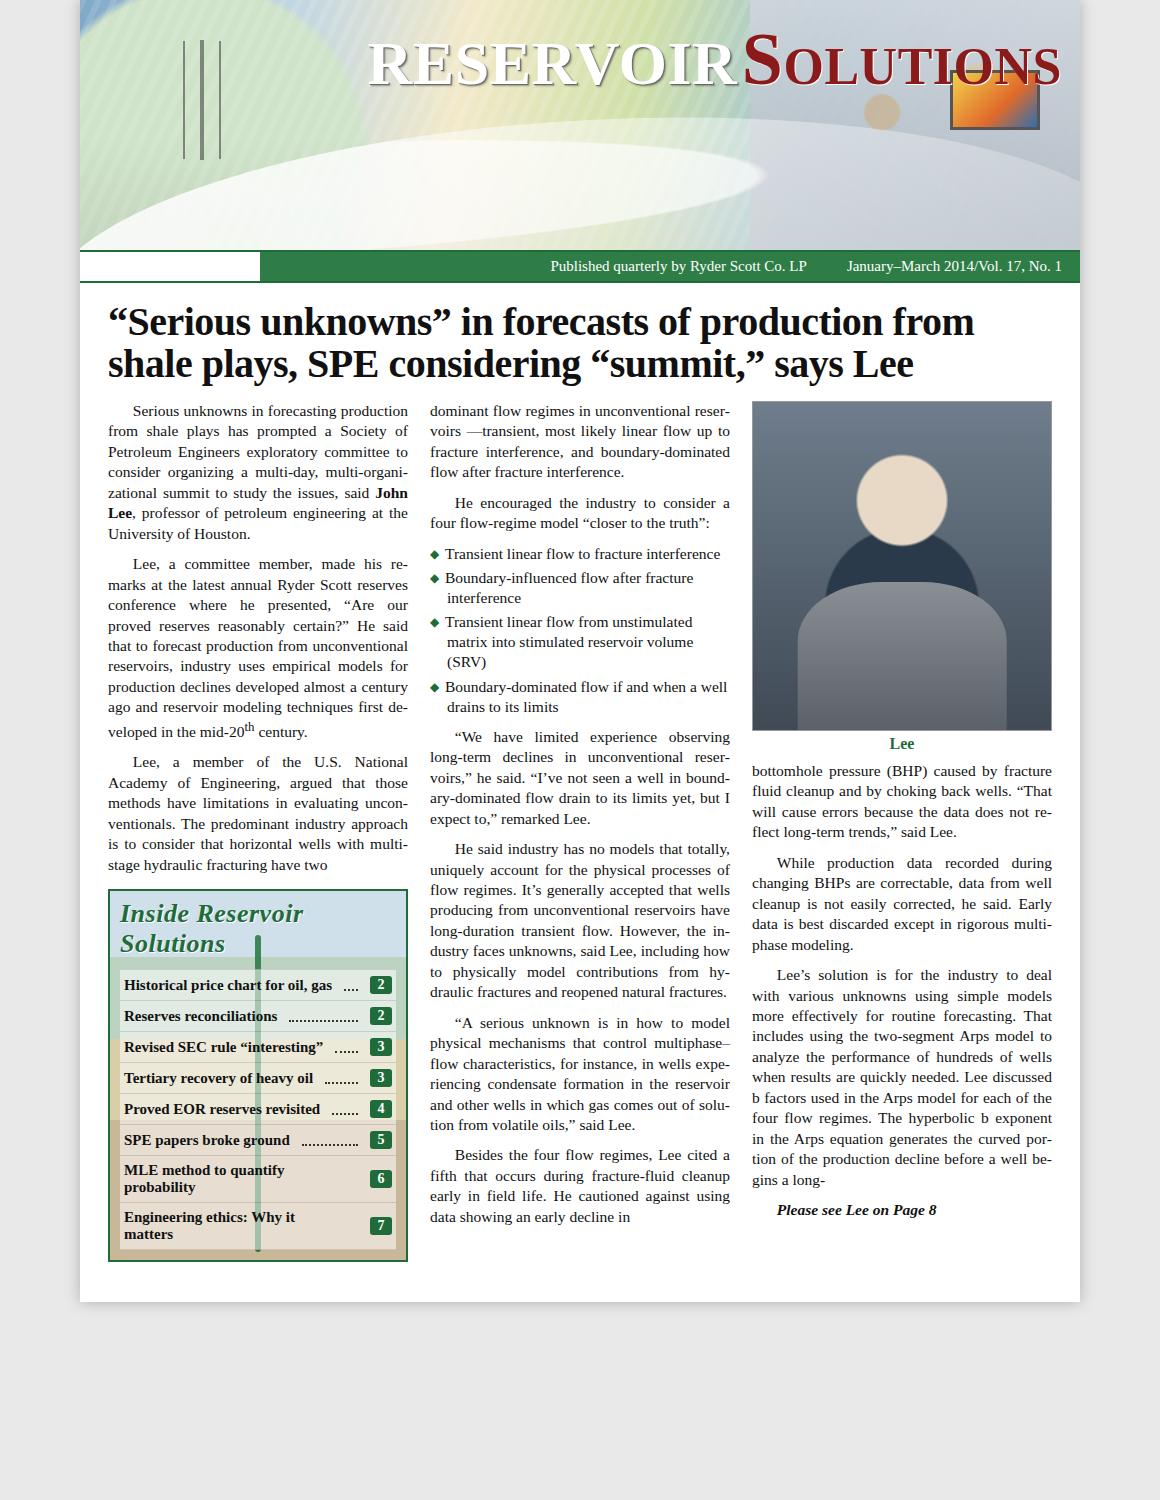RESERVOIR Solutions
Published quarterly by Ryder Scott Co. LP January–March 2014/Vol. 17, No. 1
“Serious unknowns” in forecasts of production from shale plays, SPE considering “summit,” says Lee
Serious unknowns in forecasting production from shale plays has prompted a Society of Petroleum Engineers exploratory committee to consider organizing a multi-day, multi-organizational summit to study the issues, said John Lee, professor of petroleum engineering at the University of Houston.
Lee, a committee member, made his remarks at the latest annual Ryder Scott reserves conference where he presented, “Are our proved reserves reasonably certain?” He said that to forecast production from unconventional reservoirs, industry uses empirical models for production declines developed almost a century ago and reservoir modeling techniques first developed in the mid-20th century.
Lee, a member of the U.S. National Academy of Engineering, argued that those methods have limitations in evaluating unconventionals. The predominant industry approach is to consider that horizontal wells with multistage hydraulic fracturing have two
Inside Reservoir Solutions
Historical price chart for oil, gas 2
Reserves reconciliations 2
Revised SEC rule “interesting” 3
Tertiary recovery of heavy oil 3
Proved EOR reserves revisited 4
SPE papers broke ground 5
MLE method to quantify probability 6
Engineering ethics: Why it matters 7
dominant flow regimes in unconventional reservoirs —transient, most likely linear flow up to fracture interference, and boundary-dominated flow after fracture interference.
He encouraged the industry to consider a four flow-regime model “closer to the truth”:
Transient linear flow to fracture interference
Boundary-influenced flow after fracture interference
Transient linear flow from unstimulated matrix into stimulated reservoir volume (SRV)
Boundary-dominated flow if and when a well drains to its limits
“We have limited experience observing long-term declines in unconventional reservoirs,” he said. “I’ve not seen a well in boundary-dominated flow drain to its limits yet, but I expect to,” remarked Lee.
He said industry has no models that totally, uniquely account for the physical processes of flow regimes. It’s generally accepted that wells producing from unconventional reservoirs have long-duration transient flow. However, the industry faces unknowns, said Lee, including how to physically model contributions from hydraulic fractures and reopened natural fractures.
“A serious unknown is in how to model physical mechanisms that control multiphase–flow characteristics, for instance, in wells experiencing condensate formation in the reservoir and other wells in which gas comes out of solution from volatile oils,” said Lee.
Besides the four flow regimes, Lee cited a fifth that occurs during fracture-fluid cleanup early in field life. He cautioned against using data showing an early decline in
Lee
bottomhole pressure (BHP) caused by fracture fluid cleanup and by choking back wells. “That will cause errors because the data does not reflect long-term trends,” said Lee.
While production data recorded during changing BHPs are correctable, data from well cleanup is not easily corrected, he said. Early data is best discarded except in rigorous multiphase modeling.
Lee’s solution is for the industry to deal with various unknowns using simple models more effectively for routine forecasting. That includes using the two-segment Arps model to analyze the performance of hundreds of wells when results are quickly needed. Lee discussed b factors used in the Arps model for each of the four flow regimes. The hyperbolic b exponent in the Arps equation generates the curved portion of the production decline before a well begins a long-
Please see Lee on Page 8